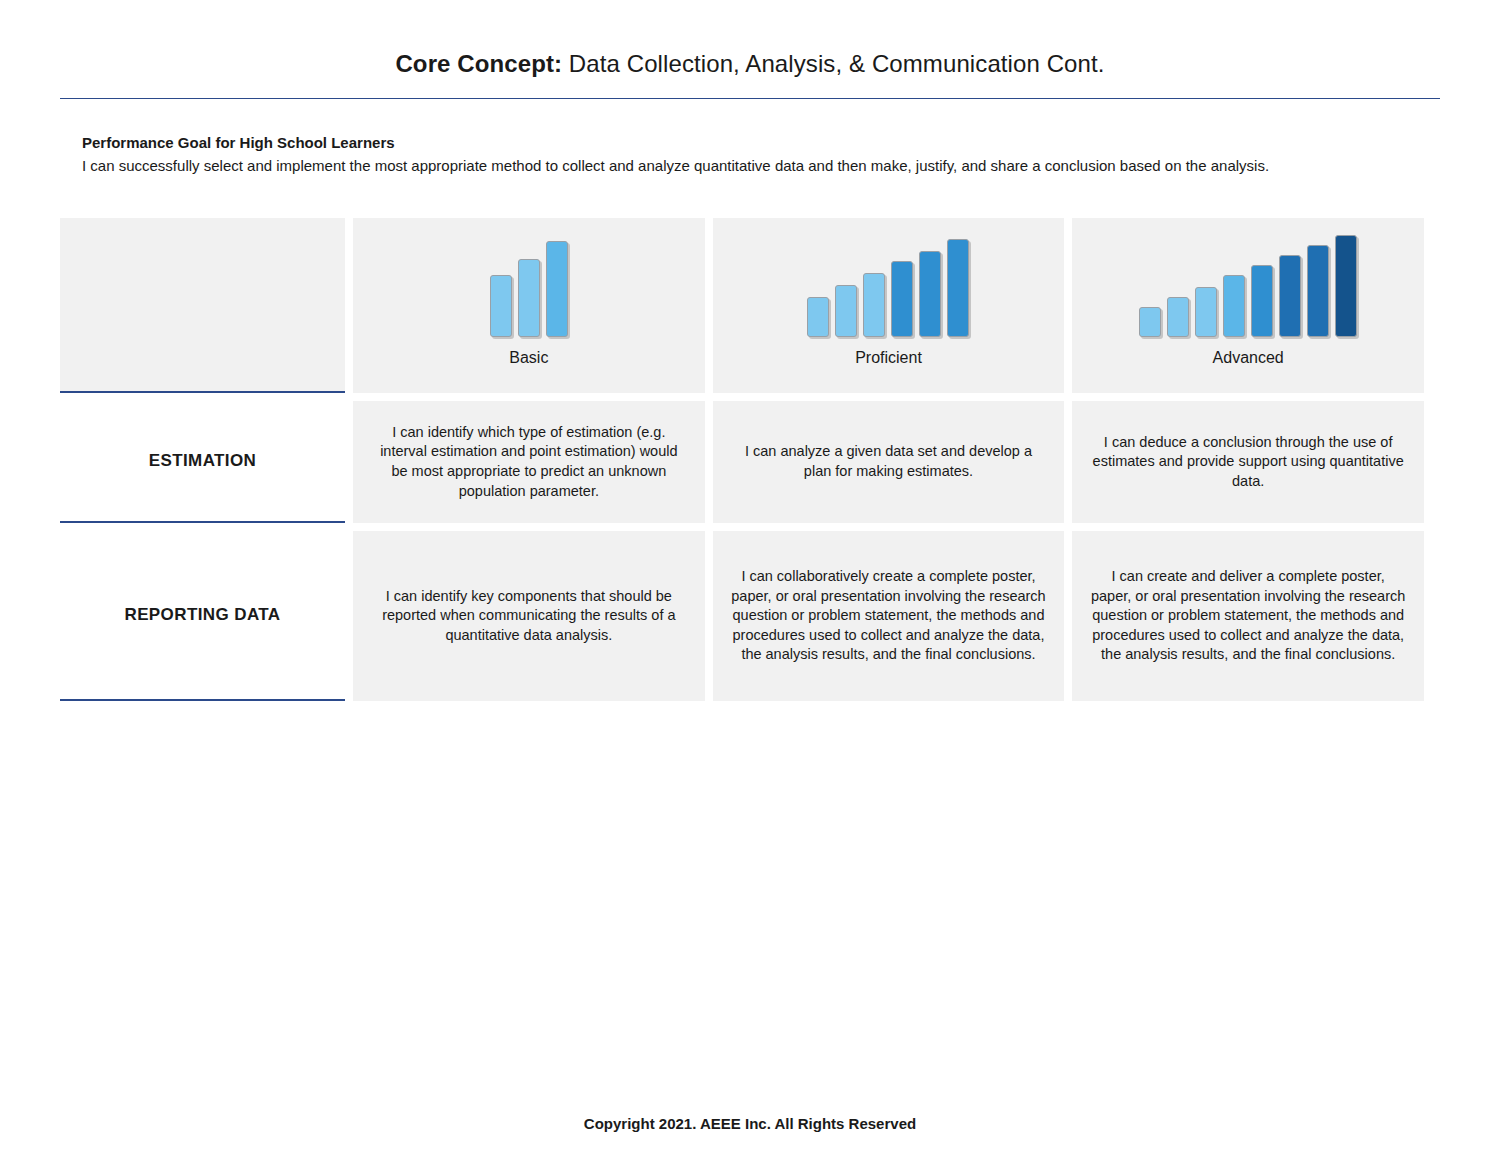Core Concept: Data Collection, Analysis, & Communication Cont.
Performance Goal for High School Learners
I can successfully select and implement the most appropriate method to collect and analyze quantitative data and then make, justify, and share a conclusion based on the analysis.
| | Basic | Proficient | Advanced |
| ESTIMATION | I can identify which type of estimation (e.g. interval estimation and point estimation) would be most appropriate to predict an unknown population parameter. | I can analyze a given data set and develop a plan for making estimates. | I can deduce a conclusion through the use of estimates and provide support using quantitative data. |
| REPORTING DATA | I can identify key components that should be reported when communicating the results of a quantitative data analysis. | I can collaboratively create a complete poster, paper, or oral presentation involving the research question or problem statement, the methods and procedures used to collect and analyze the data, the analysis results, and the final conclusions. | I can create and deliver a complete poster, paper, or oral presentation involving the research question or problem statement, the methods and procedures used to collect and analyze the data, the analysis results, and the final conclusions. |
Copyright 2021. AEEE Inc. All Rights Reserved